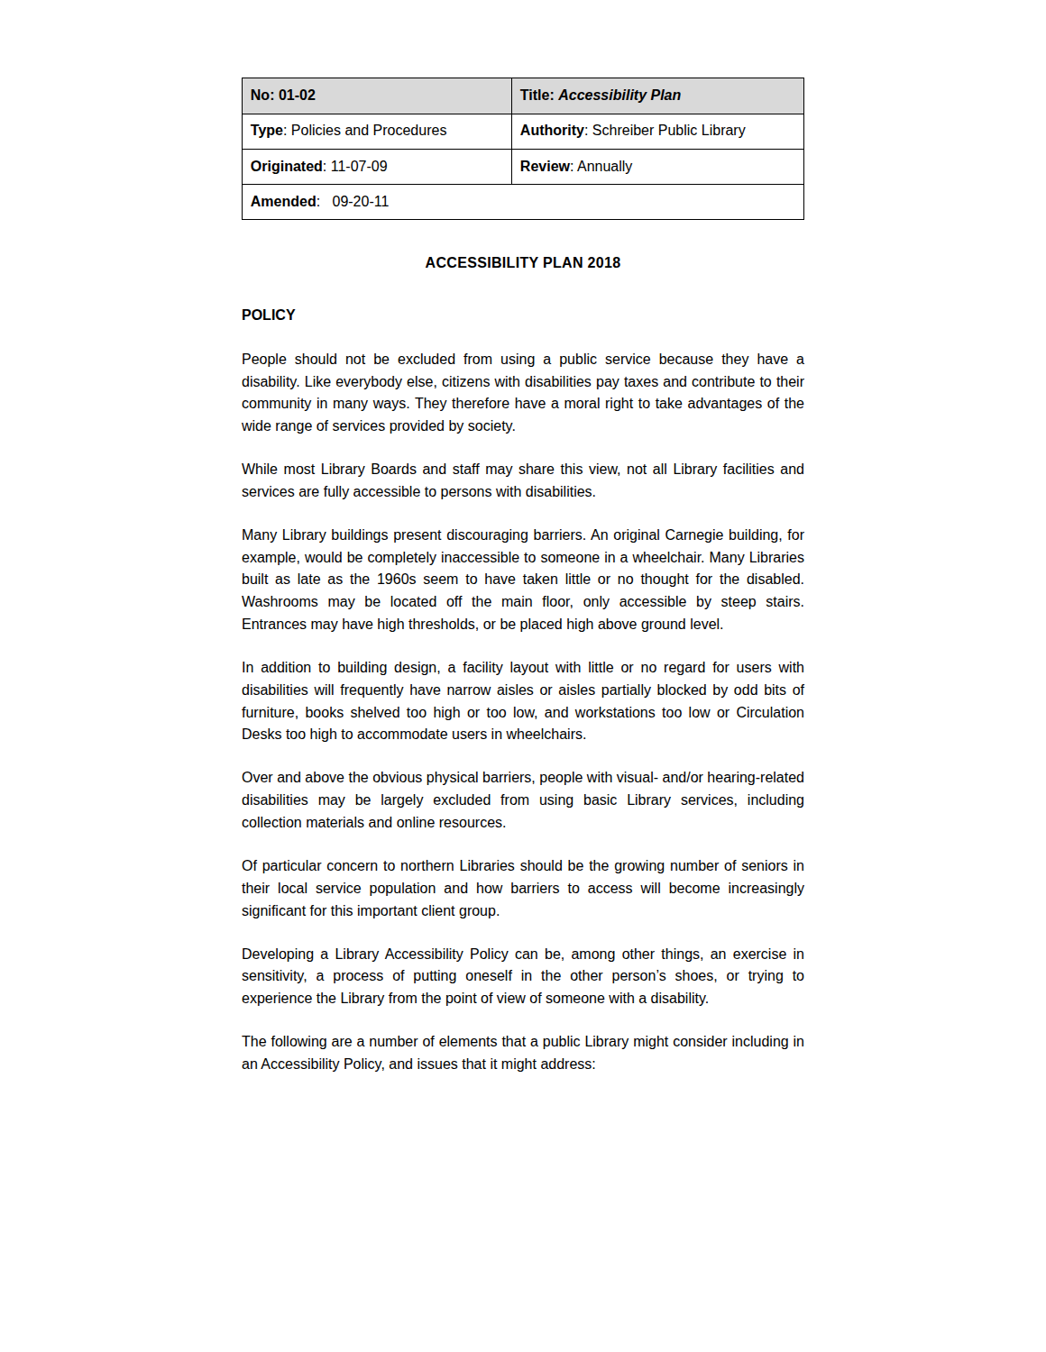| No: 01-02 | Title: Accessibility Plan |
| Type : Policies and Procedures | Authority : Schreiber Public Library |
| Originated : 11-07-09 | Review : Annually |
| Amended : 09-20-11 |
ACCESSIBILITY PLAN 2018
POLICY
People should not be excluded from using a public service because they have a disability. Like everybody else, citizens with disabilities pay taxes and contribute to their community in many ways. They therefore have a moral right to take advantages of the wide range of services provided by society.
While most Library Boards and staff may share this view, not all Library facilities and services are fully accessible to persons with disabilities.
Many Library buildings present discouraging barriers. An original Carnegie building, for example, would be completely inaccessible to someone in a wheelchair. Many Libraries built as late as the 1960s seem to have taken little or no thought for the disabled. Washrooms may be located off the main floor, only accessible by steep stairs. Entrances may have high thresholds, or be placed high above ground level.
In addition to building design, a facility layout with little or no regard for users with disabilities will frequently have narrow aisles or aisles partially blocked by odd bits of furniture, books shelved too high or too low, and workstations too low or Circulation Desks too high to accommodate users in wheelchairs.
Over and above the obvious physical barriers, people with visual- and/or hearing-related disabilities may be largely excluded from using basic Library services, including collection materials and online resources.
Of particular concern to northern Libraries should be the growing number of seniors in their local service population and how barriers to access will become increasingly significant for this important client group.
Developing a Library Accessibility Policy can be, among other things, an exercise in sensitivity, a process of putting oneself in the other person’s shoes, or trying to experience the Library from the point of view of someone with a disability.
The following are a number of elements that a public Library might consider including in an Accessibility Policy, and issues that it might address: